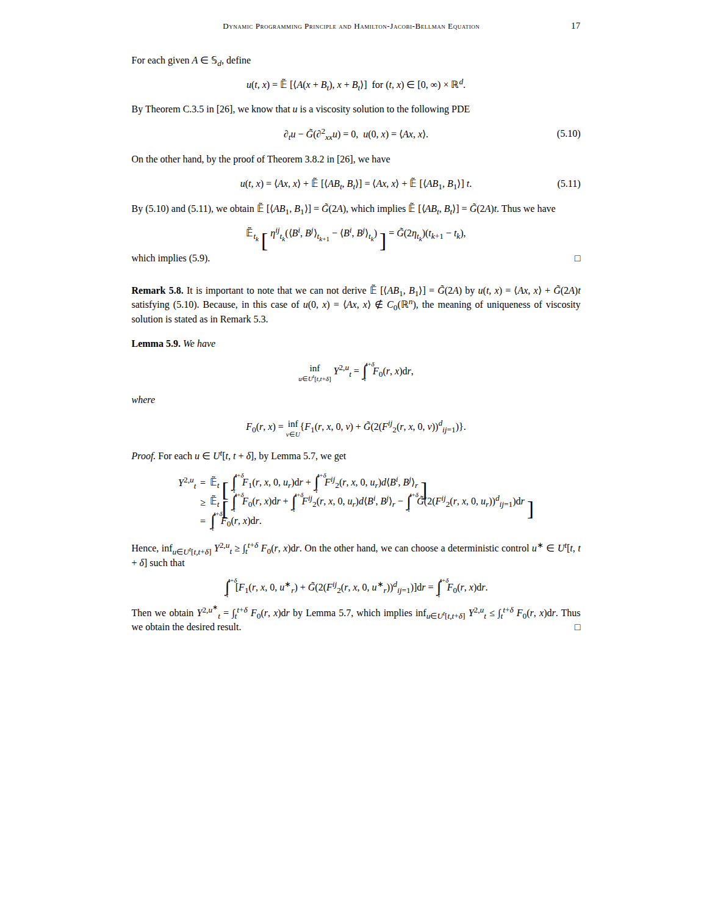Dynamic Programming Principle and Hamilton-Jacobi-Bellman Equation 17
For each given A ∈ 𝕊d, define
u(t, x) = 𝔼̃ [⟨A(x + Bt), x + Bt⟩] for (t, x) ∈ [0, ∞) × ℝd.
By Theorem C.3.5 in [26], we know that u is a viscosity solution to the following PDE
∂tu − G̃(∂2xxu) = 0, u(0, x) = ⟨Ax, x⟩. (5.10)
On the other hand, by the proof of Theorem 3.8.2 in [26], we have
u(t, x) = ⟨Ax, x⟩ + 𝔼̃ [⟨ABt, Bt⟩] = ⟨Ax, x⟩ + 𝔼̃ [⟨AB1, B1⟩] t. (5.11)
By (5.10) and (5.11), we obtain 𝔼̃ [⟨AB1, B1⟩] = G̃(2A), which implies 𝔼̃ [⟨ABt, Bt⟩] = G̃(2A)t. Thus we have
𝔼̃tk [ ηijtk(⟨Bi, Bj⟩tk+1 − ⟨Bi, Bj⟩tk) ] = G̃(2ηtk)(tk+1 − tk),
which implies (5.9). □
Remark 5.8. It is important to note that we can not derive 𝔼̃ [⟨AB1, B1⟩] = G̃(2A) by u(t, x) = ⟨Ax, x⟩ + G̃(2A)t satisfying (5.10). Because, in this case of u(0, x) = ⟨Ax, x⟩ ∉ C0(ℝn), the meaning of uniqueness of viscosity solution is stated as in Remark 5.3.
Lemma 5.9. We have
inf u∈Ut[t,t+δ] Y2,ut = t+δ∫t F0(r, x)dr,
where
F0(r, x) = inf v∈U{F1(r, x, 0, v) + G̃(2(Fij2(r, x, 0, v))dij=1)}.
Proof. For each u ∈ Ut[t, t + δ], by Lemma 5.7, we get
| Y 2, u t | = | 𝔼̃ t [ t + δ ∫ t F 1 ( r , x , 0, u r )d r + t + δ ∫ t F ij 2 ( r , x , 0, u r ) d ⟨ B i , B j ⟩ r ] |
| | ≥ | 𝔼̃ t [ t + δ ∫ t F 0 ( r , x )d r + t + δ ∫ t F ij 2 ( r , x , 0, u r ) d ⟨ B i , B j ⟩ r − t + δ ∫ t G̃ (2( F ij 2 ( r , x , 0, u r )) d ij =1 )d r ] |
| | = | t + δ ∫ t F 0 ( r , x )d r . |
Hence, infu∈Ut[t,t+δ] Y2,ut ≥ ∫tt+δ F0(r, x)dr. On the other hand, we can choose a deterministic control u∗ ∈ Ut[t, t + δ] such that
t+δ∫t [F1(r, x, 0, u∗r) + G̃(2(Fij2(r, x, 0, u∗r))dij=1)]dr = t+δ∫t F0(r, x)dr.
Then we obtain Y2,u∗t = ∫tt+δ F0(r, x)dr by Lemma 5.7, which implies infu∈Ut[t,t+δ] Y2,ut ≤ ∫tt+δ F0(r, x)dr. Thus we obtain the desired result. □